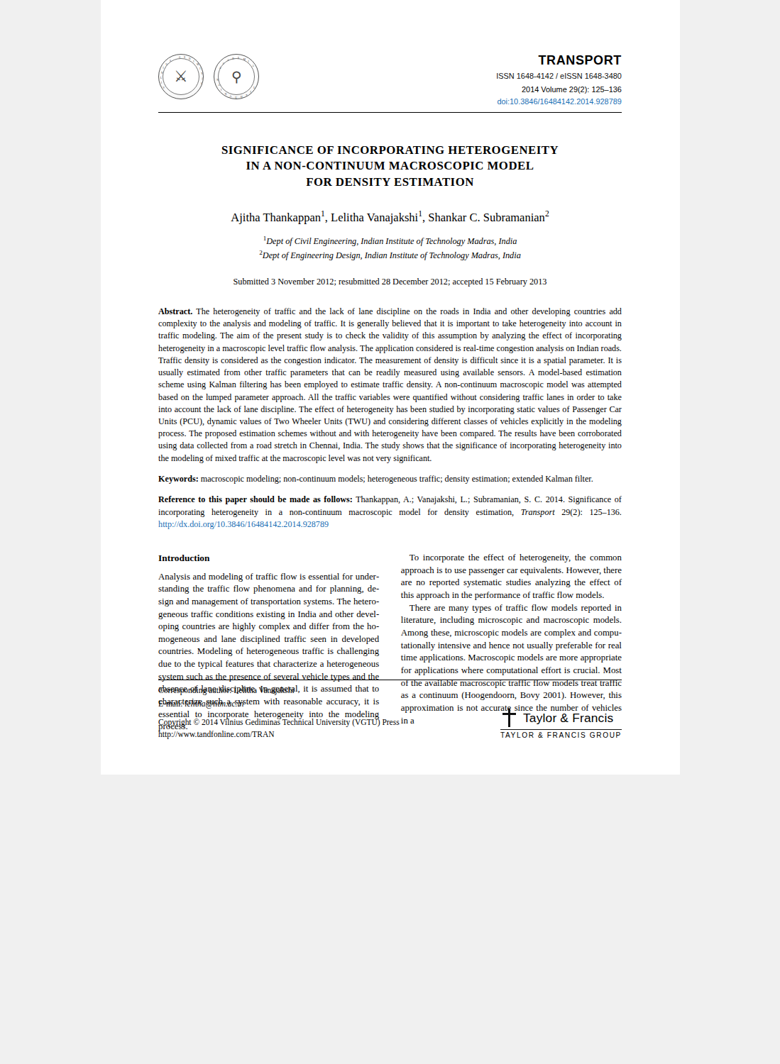V I L N I U S G E D I M I N A S
⚔
A C A D E M I A L I T H U A N I A N
⚲
TRANSPORT
ISSN 1648-4142 / eISSN 1648-3480
2014 Volume 29(2): 125–136
doi:10.3846/16484142.2014.928789
Significance of incorporating heterogeneity
in a non‑continuum macroscopic model
for density estimation
Ajitha Thankappan1, Lelitha Vanajakshi1, Shankar C. Subramanian2
1Dept of Civil Engineering, Indian Institute of Technology Madras, India
2Dept of Engineering Design, Indian Institute of Technology Madras, India
Submitted 3 November 2012; resubmitted 28 December 2012; accepted 15 February 2013
Abstract. The heterogeneity of traffic and the lack of lane discipline on the roads in India and other developing countries add complexity to the analysis and modeling of traffic. It is generally believed that it is important to take heterogeneity into account in traffic modeling. The aim of the present study is to check the validity of this assumption by analyzing the effect of incorporating heterogeneity in a macroscopic level traffic flow analysis. The application considered is real-time congestion analysis on Indian roads. Traffic density is considered as the congestion indicator. The measurement of density is difficult since it is a spatial parameter. It is usually estimated from other traffic parameters that can be readily measured using available sensors. A model-based estimation scheme using Kalman filtering has been employed to estimate traffic density. A non-continuum macroscopic model was attempted based on the lumped parameter approach. All the traffic variables were quantified without considering traffic lanes in order to take into account the lack of lane discipline. The effect of heterogeneity has been studied by incorporating static values of Passenger Car Units (PCU), dynamic values of Two Wheeler Units (TWU) and considering different classes of vehicles explicitly in the modeling process. The proposed estimation schemes without and with heterogeneity have been compared. The results have been corroborated using data collected from a road stretch in Chennai, India. The study shows that the significance of incorporating heterogeneity into the modeling of mixed traffic at the macroscopic level was not very significant.
Keywords: macroscopic modeling; non-continuum models; heterogeneous traffic; density estimation; extended Kalman filter.
Reference to this paper should be made as follows: Thankappan, A.; Vanajakshi, L.; Subramanian, S. C. 2014. Significance of incorporating heterogeneity in a non-continuum macroscopic model for density estimation, Transport 29(2): 125–136. http://dx.doi.org/10.3846/16484142.2014.928789
Introduction
Analysis and modeling of traffic flow is essential for understanding the traffic flow phenomena and for planning, design and management of transportation systems. The heterogeneous traffic conditions existing in India and other developing countries are highly complex and differ from the homogeneous and lane disciplined traffic seen in developed countries. Modeling of heterogeneous traffic is challenging due to the typical features that characterize a heterogeneous system such as the presence of several vehicle types and the absence of lane discipline. In general, it is assumed that to characterize such a system with reasonable accuracy, it is essential to incorporate heterogeneity into the modeling process.
To incorporate the effect of heterogeneity, the common approach is to use passenger car equivalents. However, there are no reported systematic studies analyzing the effect of this approach in the performance of traffic flow models.
There are many types of traffic flow models reported in literature, including microscopic and macroscopic models. Among these, microscopic models are complex and computationally intensive and hence not usually preferable for real time applications. Macroscopic models are more appropriate for applications where computational effort is crucial. Most of the available macroscopic traffic flow models treat traffic as a continuum (Hoogendoorn, Bovy 2001). However, this approximation is not accurate since the number of vehicles in a
Corresponding author: Lelitha Vanajakshi
E-mail: lelitha@iitm.ac.in
Copyright © 2014 Vilnius Gediminas Technical University (VGTU) Press
http://www.tandfonline.com/TRAN
Taylor & Francis
TAYLOR & FRANCIS GROUP